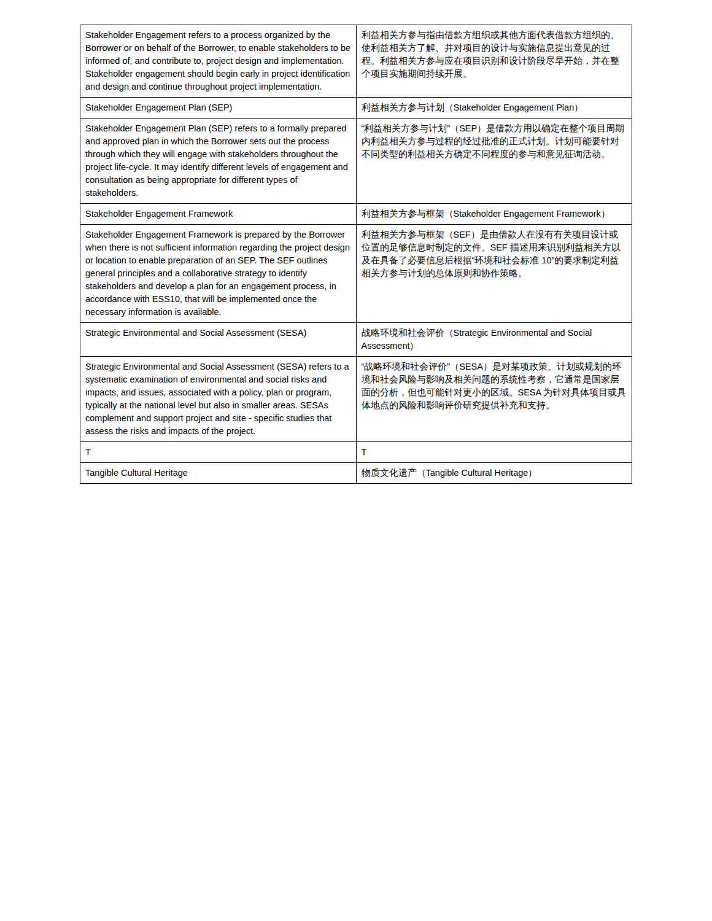| Stakeholder Engagement refers to a process organized by the Borrower or on behalf of the Borrower, to enable stakeholders to be informed of, and contribute to, project design and implementation. Stakeholder engagement should begin early in project identification and design and continue throughout project implementation. | 利益相关方参与指由借款方组织或其他方面代表借款方组织的、使利益相关方了解、并对项目的设计与实施信息提出意见的过程。利益相关方参与应在项目识别和设计阶段尽早开始，并在整个项目实施期间持续开展。 |
| Stakeholder Engagement Plan (SEP) | 利益相关方参与计划（Stakeholder Engagement Plan） |
| Stakeholder Engagement Plan (SEP) refers to a formally prepared and approved plan in which the Borrower sets out the process through which they will engage with stakeholders throughout the project life-cycle. It may identify different levels of engagement and consultation as being appropriate for different types of stakeholders. | “利益相关方参与计划”（SEP）是借款方用以确定在整个项目周期内利益相关方参与过程的经过批准的正式计划。计划可能要针对不同类型的利益相关方确定不同程度的参与和意见征询活动。 |
| Stakeholder Engagement Framework | 利益相关方参与框架（Stakeholder Engagement Framework） |
| Stakeholder Engagement Framework is prepared by the Borrower when there is not sufficient information regarding the project design or location to enable preparation of an SEP. The SEF outlines general principles and a collaborative strategy to identify stakeholders and develop a plan for an engagement process, in accordance with ESS10, that will be implemented once the necessary information is available. | 利益相关方参与框架（SEF）是由借款人在没有有关项目设计或位置的足够信息时制定的文件。SEF 描述用来识别利益相关方以及在具备了必要信息后根据“环境和社会标准 10”的要求制定利益相关方参与计划的总体原则和协作策略。 |
| Strategic Environmental and Social Assessment (SESA) | 战略环境和社会评价（Strategic Environmental and Social Assessment） |
| Strategic Environmental and Social Assessment (SESA) refers to a systematic examination of environmental and social risks and impacts, and issues, associated with a policy, plan or program, typically at the national level but also in smaller areas. SESAs complement and support project and site - specific studies that assess the risks and impacts of the project. | “战略环境和社会评价”（SESA）是对某项政策、计划或规划的环境和社会风险与影响及相关问题的系统性考察，它通常是国家层面的分析，但也可能针对更小的区域。SESA 为针对具体项目或具体地点的风险和影响评价研究提供补充和支持。 |
| T | T |
| Tangible Cultural Heritage | 物质文化遗产（Tangible Cultural Heritage） |